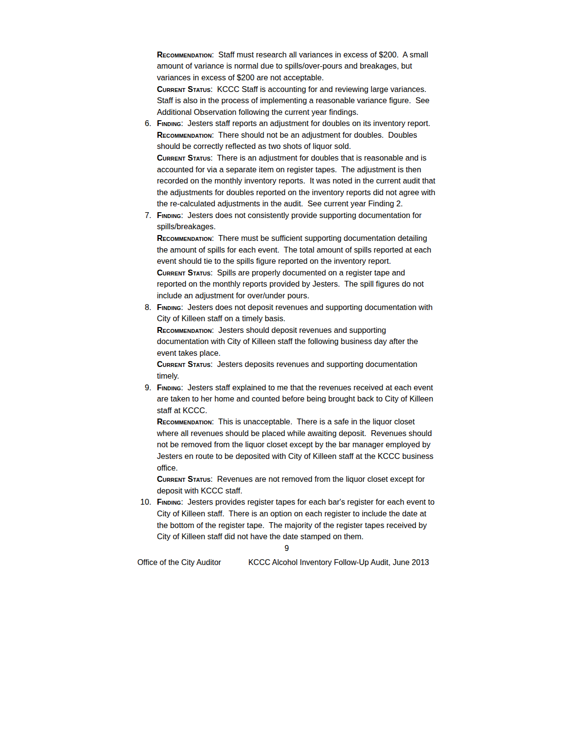Recommendation: Staff must research all variances in excess of $200. A small amount of variance is normal due to spills/over-pours and breakages, but variances in excess of $200 are not acceptable.
Current Status: KCCC Staff is accounting for and reviewing large variances. Staff is also in the process of implementing a reasonable variance figure. See Additional Observation following the current year findings.
6.
Finding: Jesters staff reports an adjustment for doubles on its inventory report.
Recommendation: There should not be an adjustment for doubles. Doubles should be correctly reflected as two shots of liquor sold.
Current Status: There is an adjustment for doubles that is reasonable and is accounted for via a separate item on register tapes. The adjustment is then recorded on the monthly inventory reports. It was noted in the current audit that the adjustments for doubles reported on the inventory reports did not agree with the re-calculated adjustments in the audit. See current year Finding 2.
7.
Finding: Jesters does not consistently provide supporting documentation for spills/breakages.
Recommendation: There must be sufficient supporting documentation detailing the amount of spills for each event. The total amount of spills reported at each event should tie to the spills figure reported on the inventory report.
Current Status: Spills are properly documented on a register tape and reported on the monthly reports provided by Jesters. The spill figures do not include an adjustment for over/under pours.
8.
Finding: Jesters does not deposit revenues and supporting documentation with City of Killeen staff on a timely basis.
Recommendation: Jesters should deposit revenues and supporting documentation with City of Killeen staff the following business day after the event takes place.
Current Status: Jesters deposits revenues and supporting documentation timely.
9.
Finding: Jesters staff explained to me that the revenues received at each event are taken to her home and counted before being brought back to City of Killeen staff at KCCC.
Recommendation: This is unacceptable. There is a safe in the liquor closet where all revenues should be placed while awaiting deposit. Revenues should not be removed from the liquor closet except by the bar manager employed by Jesters en route to be deposited with City of Killeen staff at the KCCC business office.
Current Status: Revenues are not removed from the liquor closet except for deposit with KCCC staff.
10.
Finding: Jesters provides register tapes for each bar's register for each event to City of Killeen staff. There is an option on each register to include the date at the bottom of the register tape. The majority of the register tapes received by City of Killeen staff did not have the date stamped on them.
9
Office of the City Auditor
KCCC Alcohol Inventory Follow-Up Audit, June 2013